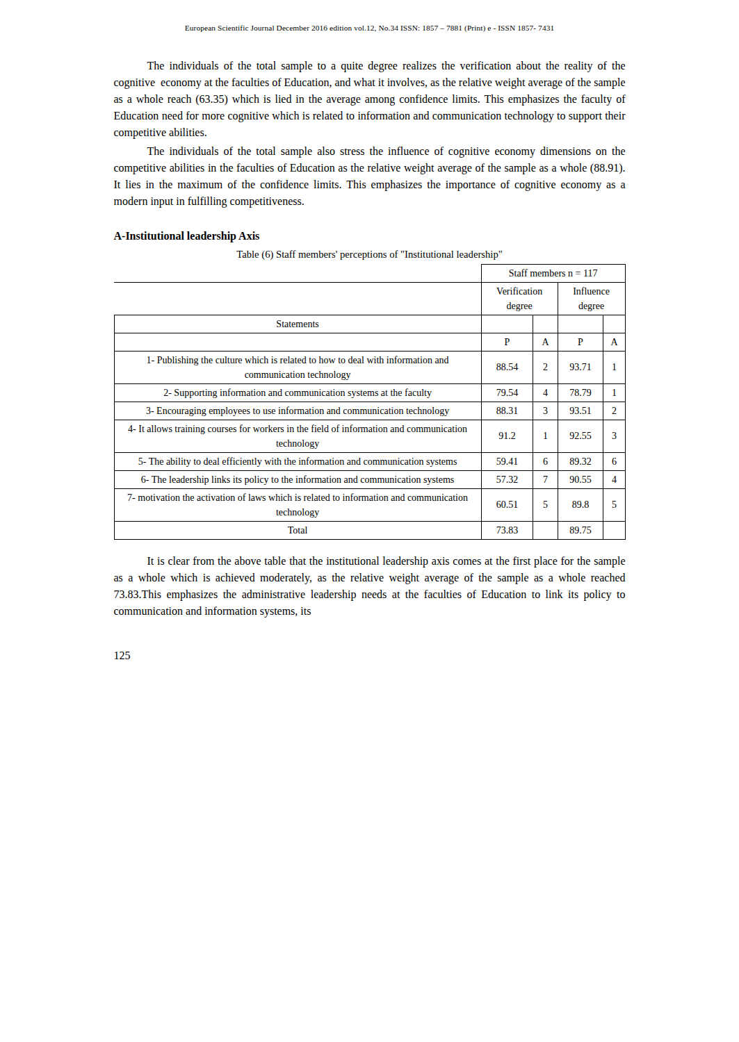European Scientific Journal December 2016 edition vol.12, No.34 ISSN: 1857 – 7881 (Print) e - ISSN 1857- 7431
The individuals of the total sample to a quite degree realizes the verification about the reality of the cognitive economy at the faculties of Education, and what it involves, as the relative weight average of the sample as a whole reach (63.35) which is lied in the average among confidence limits. This emphasizes the faculty of Education need for more cognitive which is related to information and communication technology to support their competitive abilities.
The individuals of the total sample also stress the influence of cognitive economy dimensions on the competitive abilities in the faculties of Education as the relative weight average of the sample as a whole (88.91). It lies in the maximum of the confidence limits. This emphasizes the importance of cognitive economy as a modern input in fulfilling competitiveness.
A-Institutional leadership Axis
Table (6) Staff members' perceptions of "Institutional leadership"
| | Staff members n = 117 |
| --- | --- |
| | Verification degree | Influence degree |
| Statements | | | | |
| | P | A | P | A |
| 1- Publishing the culture which is related to how to deal with information and communication technology | 88.54 | 2 | 93.71 | 1 |
| 2- Supporting information and communication systems at the faculty | 79.54 | 4 | 78.79 | 1 |
| 3- Encouraging employees to use information and communication technology | 88.31 | 3 | 93.51 | 2 |
| 4- It allows training courses for workers in the field of information and communication technology | 91.2 | 1 | 92.55 | 3 |
| 5- The ability to deal efficiently with the information and communication systems | 59.41 | 6 | 89.32 | 6 |
| 6- The leadership links its policy to the information and communication systems | 57.32 | 7 | 90.55 | 4 |
| 7- motivation the activation of laws which is related to information and communication technology | 60.51 | 5 | 89.8 | 5 |
| Total | 73.83 | | 89.75 | |
It is clear from the above table that the institutional leadership axis comes at the first place for the sample as a whole which is achieved moderately, as the relative weight average of the sample as a whole reached 73.83.This emphasizes the administrative leadership needs at the faculties of Education to link its policy to communication and information systems, its
125